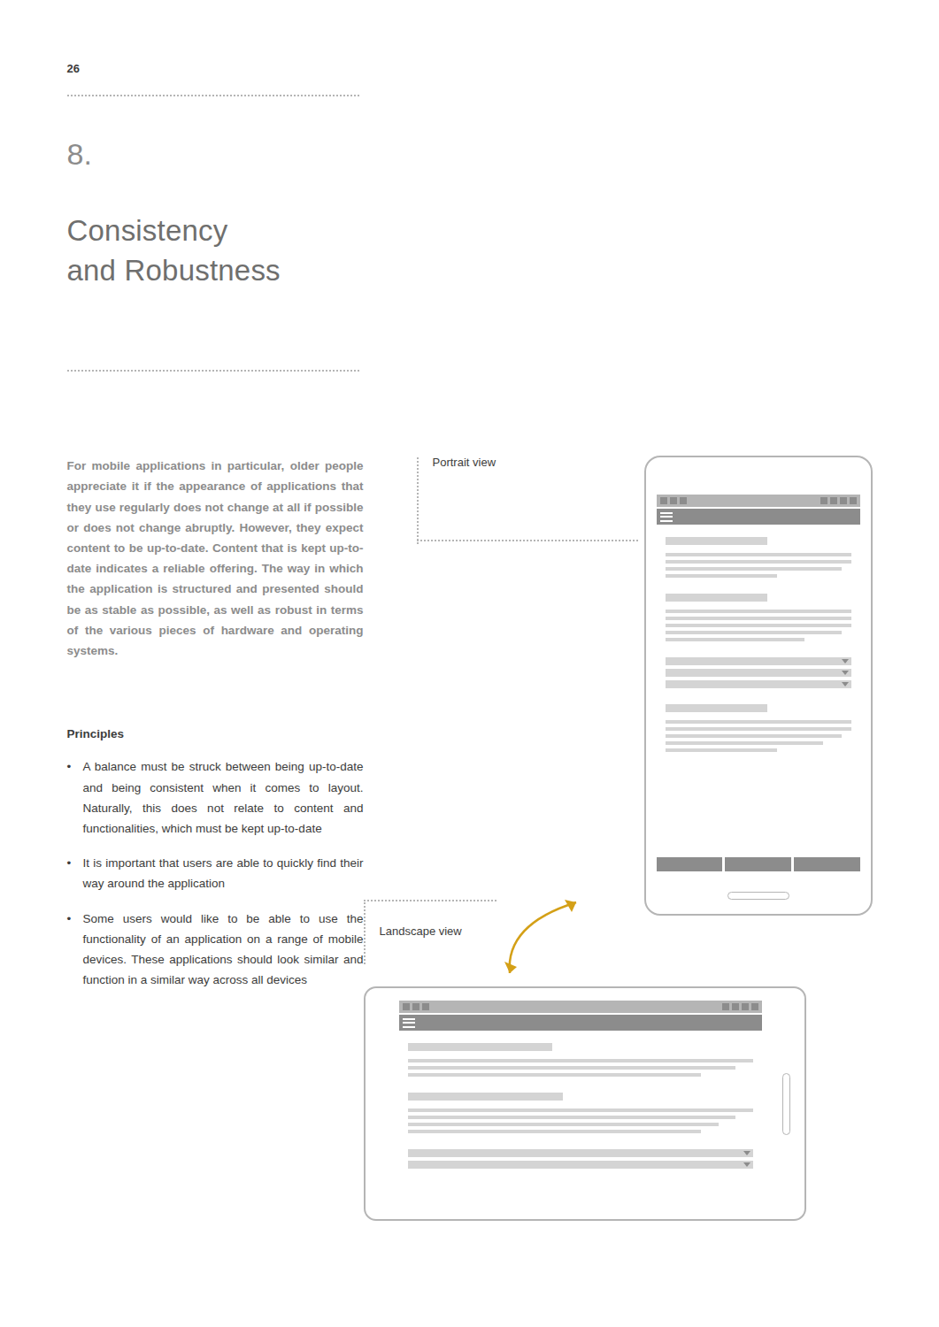26
8.
Consistency
and Robustness
For mobile applications in particular, older people appreciate it if the appearance of applications that they use regularly does not change at all if possible or does not change abruptly. However, they expect content to be up-to-date. Content that is kept up-to-date indicates a reliable offering. The way in which the application is structured and presented should be as stable as possible, as well as robust in terms of the various pieces of hardware and operating systems.
Principles
A balance must be struck between being up-to-date and being consistent when it comes to layout. Naturally, this does not relate to content and functionalities, which must be kept up-to-date
It is important that users are able to quickly find their way around the application
Some users would like to be able to use the functionality of an application on a range of mobile devices. These applications should look similar and function in a similar way across all devices
Portrait view
Landscape view